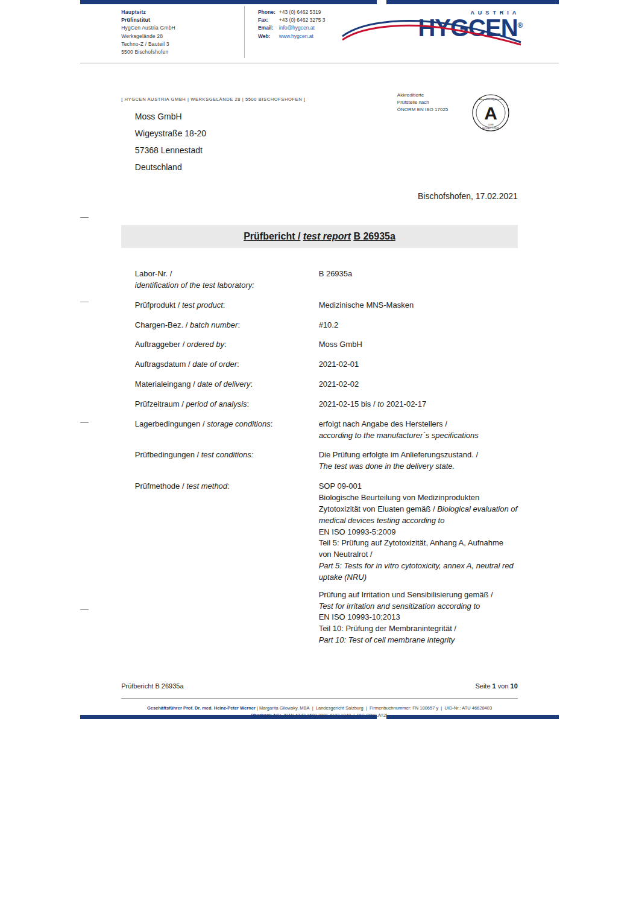Hauptsitz
Prüfinstitut
HygCen Austria GmbH
Werksgelände 28
Techno-Z / Bauteil 3
5500 Bischofshofen
| Phone: | +43 (0) 6462 5319 |
| Fax: | +43 (0) 6462 3275 3 |
| Email: | info@hygcen.at |
| Web: | www.hygcen.at |
AUSTRIA
HYGCEN®
Akkreditierte
Prüfstelle nach
ÖNORM EN ISO 17025
A Akkreditierung Austria ISO/IEC 17025 0198
[ HYGCEN AUSTRIA GMBH | WERKSGELÄNDE 28 | 5500 BISCHOFSHOFEN ]
Moss GmbH
Wigeystraße 18-20
57368 Lennestadt
Deutschland
Bischofshofen, 17.02.2021
Prüfbericht / test report B 26935a
| Labor-Nr. / identification of the test laboratory: | B 26935a |
| Prüfprodukt / test product : | Medizinische MNS-Masken |
| Chargen-Bez. / batch number : | #10.2 |
| Auftraggeber / ordered by : | Moss GmbH |
| Auftragsdatum / date of order : | 2021-02-01 |
| Materialeingang / date of delivery : | 2021-02-02 |
| Prüfzeitraum / period of analysis : | 2021-02-15 bis / to 2021-02-17 |
| Lagerbedingungen / storage conditions : | erfolgt nach Angabe des Herstellers / according to the manufacturer´s specifications |
| Prüfbedingungen / test conditions: | Die Prüfung erfolgte im Anlieferungszustand. / The test was done in the delivery state. |
| Prüfmethode / test method : | SOP 09-001 Biologische Beurteilung von Medizinprodukten Zytotoxizität von Eluaten gemäß / Biological evaluation of medical devices testing according to EN ISO 10993-5:2009 Teil 5: Prüfung auf Zytotoxizität, Anhang A, Aufnahme von Neutralrot / Part 5: Tests for in vitro cytotoxicity, annex A, neutral red uptake (NRU) Prüfung auf Irritation und Sensibilisierung gemäß / Test for irritation and sensitization according to EN ISO 10993-10:2013 Teil 10: Prüfung der Membranintegrität / Part 10: Test of cell membrane integrity |
Prüfbericht B 26935a
Seite 1 von 10
Geschäftsführer Prof. Dr. med. Heinz-Peter Werner | Margarita Gilowsky, MBA | Landesgericht Salzburg | Firmenbuchnummer: FN 180657 y | UID-Nr.: ATU 46628403
Oberbank AG: IBAN AT42 1509 2001 4103 1948 | BIC OBKLAT2L